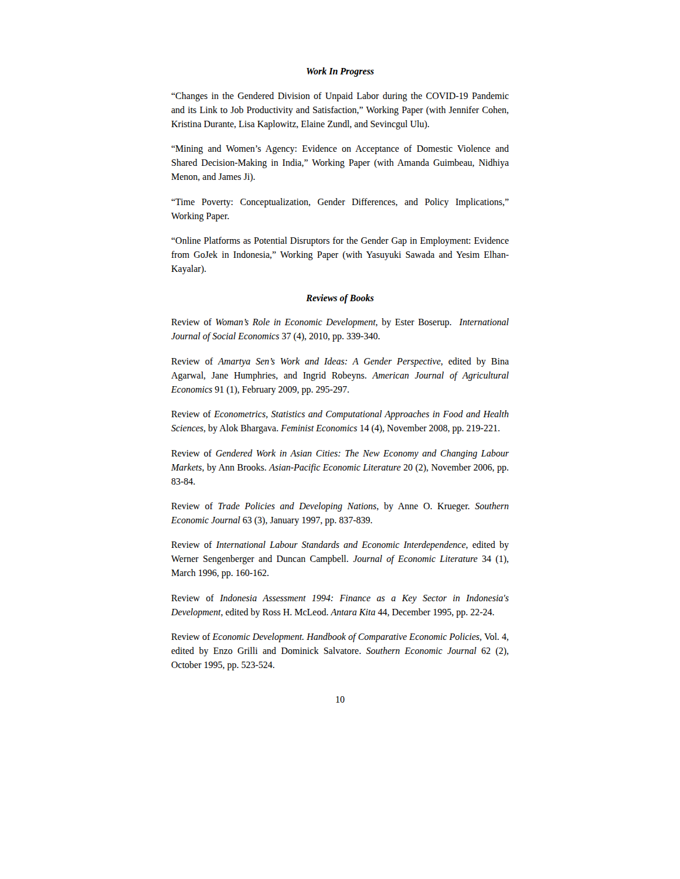Work In Progress
“Changes in the Gendered Division of Unpaid Labor during the COVID-19 Pandemic and its Link to Job Productivity and Satisfaction,” Working Paper (with Jennifer Cohen, Kristina Durante, Lisa Kaplowitz, Elaine Zundl, and Sevincgul Ulu).
“Mining and Women’s Agency: Evidence on Acceptance of Domestic Violence and Shared Decision-Making in India,” Working Paper (with Amanda Guimbeau, Nidhiya Menon, and James Ji).
“Time Poverty: Conceptualization, Gender Differences, and Policy Implications,” Working Paper.
“Online Platforms as Potential Disruptors for the Gender Gap in Employment: Evidence from GoJek in Indonesia,” Working Paper (with Yasuyuki Sawada and Yesim Elhan-Kayalar).
Reviews of Books
Review of Woman’s Role in Economic Development, by Ester Boserup. International Journal of Social Economics 37 (4), 2010, pp. 339-340.
Review of Amartya Sen’s Work and Ideas: A Gender Perspective, edited by Bina Agarwal, Jane Humphries, and Ingrid Robeyns. American Journal of Agricultural Economics 91 (1), February 2009, pp. 295-297.
Review of Econometrics, Statistics and Computational Approaches in Food and Health Sciences, by Alok Bhargava. Feminist Economics 14 (4), November 2008, pp. 219-221.
Review of Gendered Work in Asian Cities: The New Economy and Changing Labour Markets, by Ann Brooks. Asian-Pacific Economic Literature 20 (2), November 2006, pp. 83-84.
Review of Trade Policies and Developing Nations, by Anne O. Krueger. Southern Economic Journal 63 (3), January 1997, pp. 837-839.
Review of International Labour Standards and Economic Interdependence, edited by Werner Sengenberger and Duncan Campbell. Journal of Economic Literature 34 (1), March 1996, pp. 160-162.
Review of Indonesia Assessment 1994: Finance as a Key Sector in Indonesia's Development, edited by Ross H. McLeod. Antara Kita 44, December 1995, pp. 22-24.
Review of Economic Development. Handbook of Comparative Economic Policies, Vol. 4, edited by Enzo Grilli and Dominick Salvatore. Southern Economic Journal 62 (2), October 1995, pp. 523-524.
10